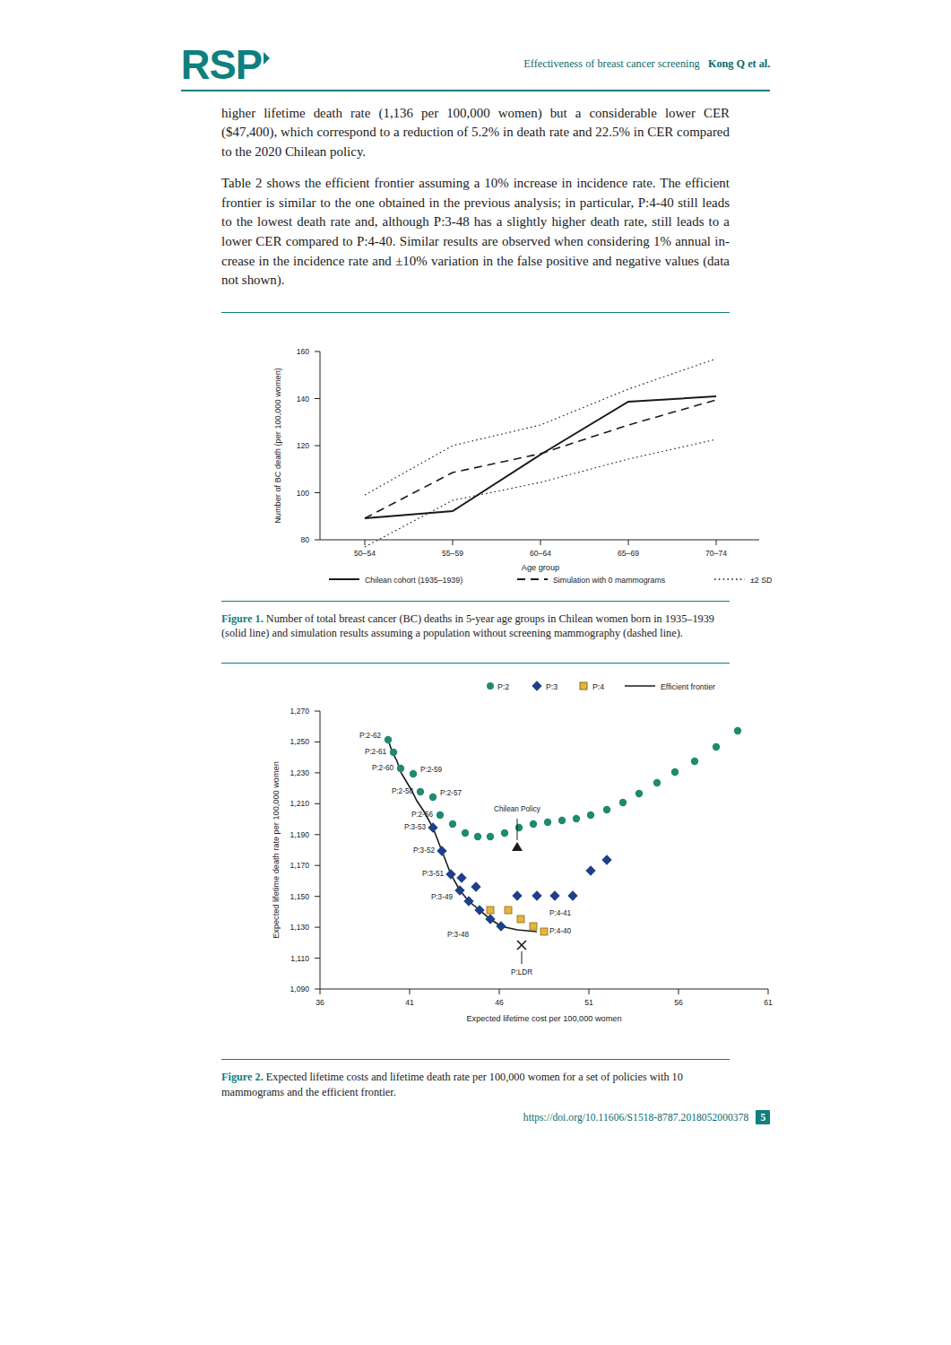RSP
Effectiveness of breast cancer screening Kong Q et al.
higher lifetime death rate (1,136 per 100,000 women) but a considerable lower CER ($47,400), which correspond to a reduction of 5.2% in death rate and 22.5% in CER compared to the 2020 Chilean policy.
Table 2 shows the efficient frontier assuming a 10% increase in incidence rate. The efficient frontier is similar to the one obtained in the previous analysis; in particular, P:4-40 still leads to the lowest death rate and, although P:3-48 has a slightly higher death rate, still leads to a lower CER compared to P:4-40. Similar results are observed when considering 1% annual increase in the incidence rate and ±10% variation in the false positive and negative values (data not shown).
80 100 120 140 160 Number of BC death (per 100,000 women) 50–54 55–59 60–64 65–69 70–74 Age group Chilean cohort (1935–1939) Simulation with 0 mammograms ±2 SD
Figure 1. Number of total breast cancer (BC) deaths in 5-year age groups in Chilean women born in 1935–1939 (solid line) and simulation results assuming a population without screening mammography (dashed line).
P:2 P:3 P:4 Efficient frontier 1,090 1,110 1,130 1,150 1,170 1,190 1,210 1,230 1,250 1,270 36 41 46 51 56 61 Expected lifetime death rate per 100,000 women Expected lifetime cost per 100,000 women Chilean Policy P:LDR P:2-62 P:2-61 P:2-60 P:2-59 P:2-58 P:2-57 P:2-56 P:3-53 P:3-52 P:3-51 P:3-49 P:3-48 P:4-41 P:4-40
Figure 2. Expected lifetime costs and lifetime death rate per 100,000 women for a set of policies with 10 mammograms and the efficient frontier.
https://doi.org/10.11606/S1518-8787.2018052000378 5